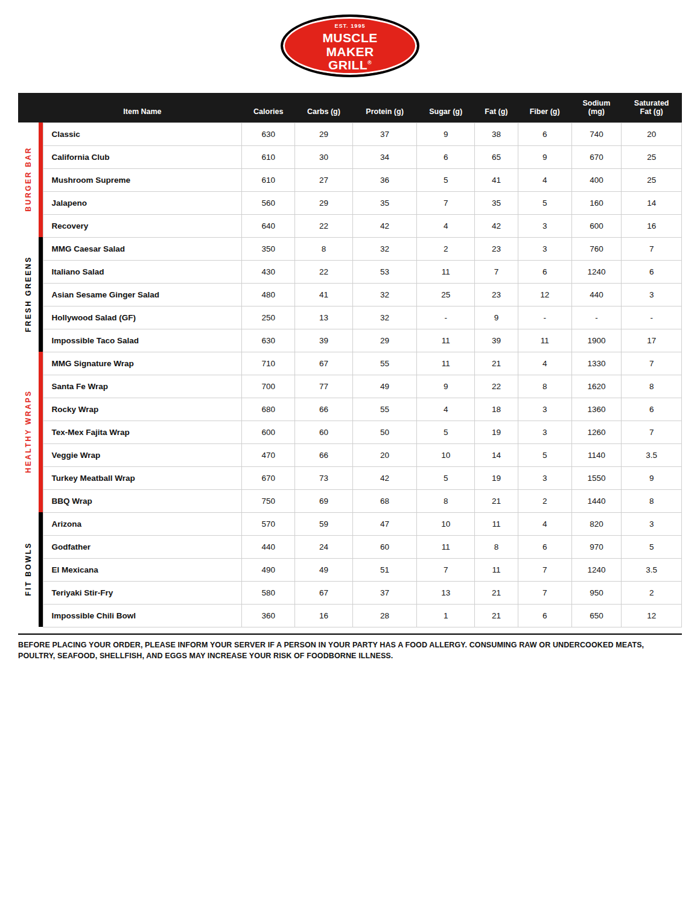EST. 1995
MUSCLE
MAKER
GRILL®
| | Item Name | Calories | Carbs (g) | Protein (g) | Sugar (g) | Fat (g) | Fiber (g) | Sodium (mg) | Saturated Fat (g) |
| --- | --- | --- | --- | --- | --- | --- | --- | --- | --- |
| BURGER BAR | | Classic | 630 | 29 | 37 | 9 | 38 | 6 | 740 | 20 |
| | California Club | 610 | 30 | 34 | 6 | 65 | 9 | 670 | 25 |
| | Mushroom Supreme | 610 | 27 | 36 | 5 | 41 | 4 | 400 | 25 |
| | Jalapeno | 560 | 29 | 35 | 7 | 35 | 5 | 160 | 14 |
| | Recovery | 640 | 22 | 42 | 4 | 42 | 3 | 600 | 16 |
| FRESH GREENS | | MMG Caesar Salad | 350 | 8 | 32 | 2 | 23 | 3 | 760 | 7 |
| | Italiano Salad | 430 | 22 | 53 | 11 | 7 | 6 | 1240 | 6 |
| | Asian Sesame Ginger Salad | 480 | 41 | 32 | 25 | 23 | 12 | 440 | 3 |
| | Hollywood Salad (GF) | 250 | 13 | 32 | - | 9 | - | - | - |
| | Impossible Taco Salad | 630 | 39 | 29 | 11 | 39 | 11 | 1900 | 17 |
| HEALTHY WRAPS | | MMG Signature Wrap | 710 | 67 | 55 | 11 | 21 | 4 | 1330 | 7 |
| | Santa Fe Wrap | 700 | 77 | 49 | 9 | 22 | 8 | 1620 | 8 |
| | Rocky Wrap | 680 | 66 | 55 | 4 | 18 | 3 | 1360 | 6 |
| | Tex-Mex Fajita Wrap | 600 | 60 | 50 | 5 | 19 | 3 | 1260 | 7 |
| | Veggie Wrap | 470 | 66 | 20 | 10 | 14 | 5 | 1140 | 3.5 |
| | Turkey Meatball Wrap | 670 | 73 | 42 | 5 | 19 | 3 | 1550 | 9 |
| | BBQ Wrap | 750 | 69 | 68 | 8 | 21 | 2 | 1440 | 8 |
| FIT BOWLS | | Arizona | 570 | 59 | 47 | 10 | 11 | 4 | 820 | 3 |
| | Godfather | 440 | 24 | 60 | 11 | 8 | 6 | 970 | 5 |
| | El Mexicana | 490 | 49 | 51 | 7 | 11 | 7 | 1240 | 3.5 |
| | Teriyaki Stir-Fry | 580 | 67 | 37 | 13 | 21 | 7 | 950 | 2 |
| | Impossible Chili Bowl | 360 | 16 | 28 | 1 | 21 | 6 | 650 | 12 |
Before placing your order, please inform your server if a person in your party has a food allergy. Consuming raw or undercooked meats, poultry, seafood, shellfish, and eggs may increase your risk of foodborne illness.